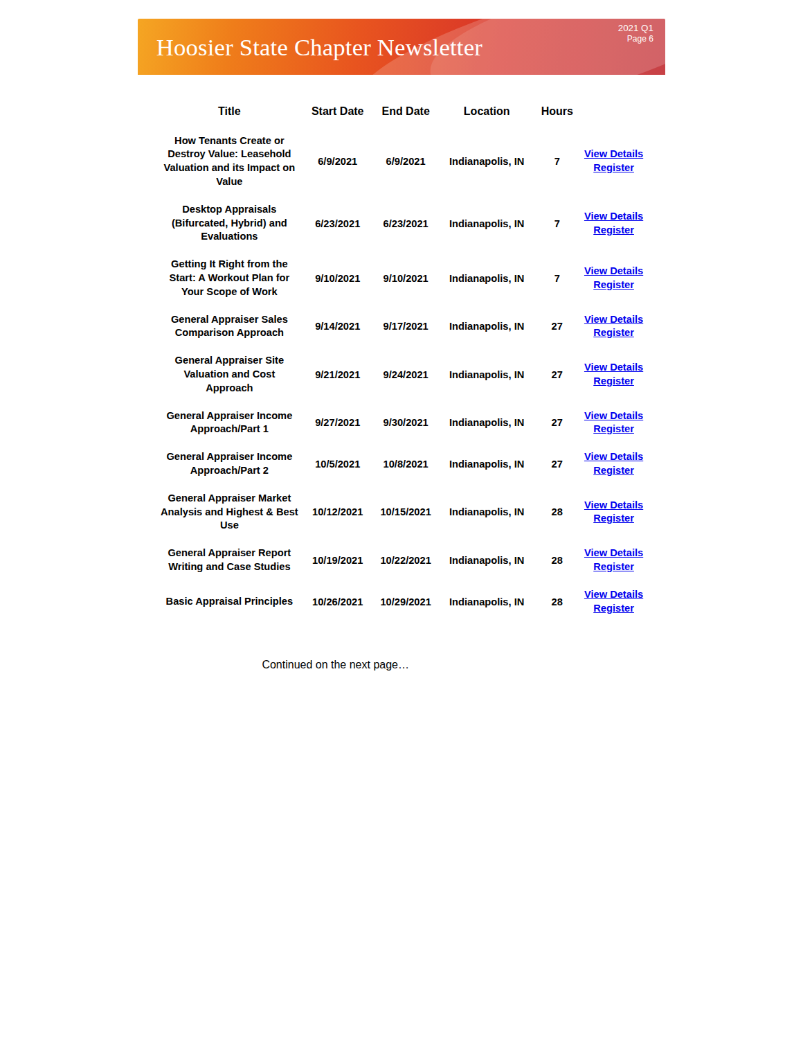Hoosier State Chapter Newsletter
2021 Q1
Page 6
| Title | Start Date | End Date | Location | Hours | |
| --- | --- | --- | --- | --- | --- |
| How Tenants Create or Destroy Value: Leasehold Valuation and its Impact on Value | 6/9/2021 | 6/9/2021 | Indianapolis, IN | 7 | View Details Register |
| Desktop Appraisals (Bifurcated, Hybrid) and Evaluations | 6/23/2021 | 6/23/2021 | Indianapolis, IN | 7 | View Details Register |
| Getting It Right from the Start: A Workout Plan for Your Scope of Work | 9/10/2021 | 9/10/2021 | Indianapolis, IN | 7 | View Details Register |
| General Appraiser Sales Comparison Approach | 9/14/2021 | 9/17/2021 | Indianapolis, IN | 27 | View Details Register |
| General Appraiser Site Valuation and Cost Approach | 9/21/2021 | 9/24/2021 | Indianapolis, IN | 27 | View Details Register |
| General Appraiser Income Approach/Part 1 | 9/27/2021 | 9/30/2021 | Indianapolis, IN | 27 | View Details Register |
| General Appraiser Income Approach/Part 2 | 10/5/2021 | 10/8/2021 | Indianapolis, IN | 27 | View Details Register |
| General Appraiser Market Analysis and Highest & Best Use | 10/12/2021 | 10/15/2021 | Indianapolis, IN | 28 | View Details Register |
| General Appraiser Report Writing and Case Studies | 10/19/2021 | 10/22/2021 | Indianapolis, IN | 28 | View Details Register |
| Basic Appraisal Principles | 10/26/2021 | 10/29/2021 | Indianapolis, IN | 28 | View Details Register |
Continued on the next page…